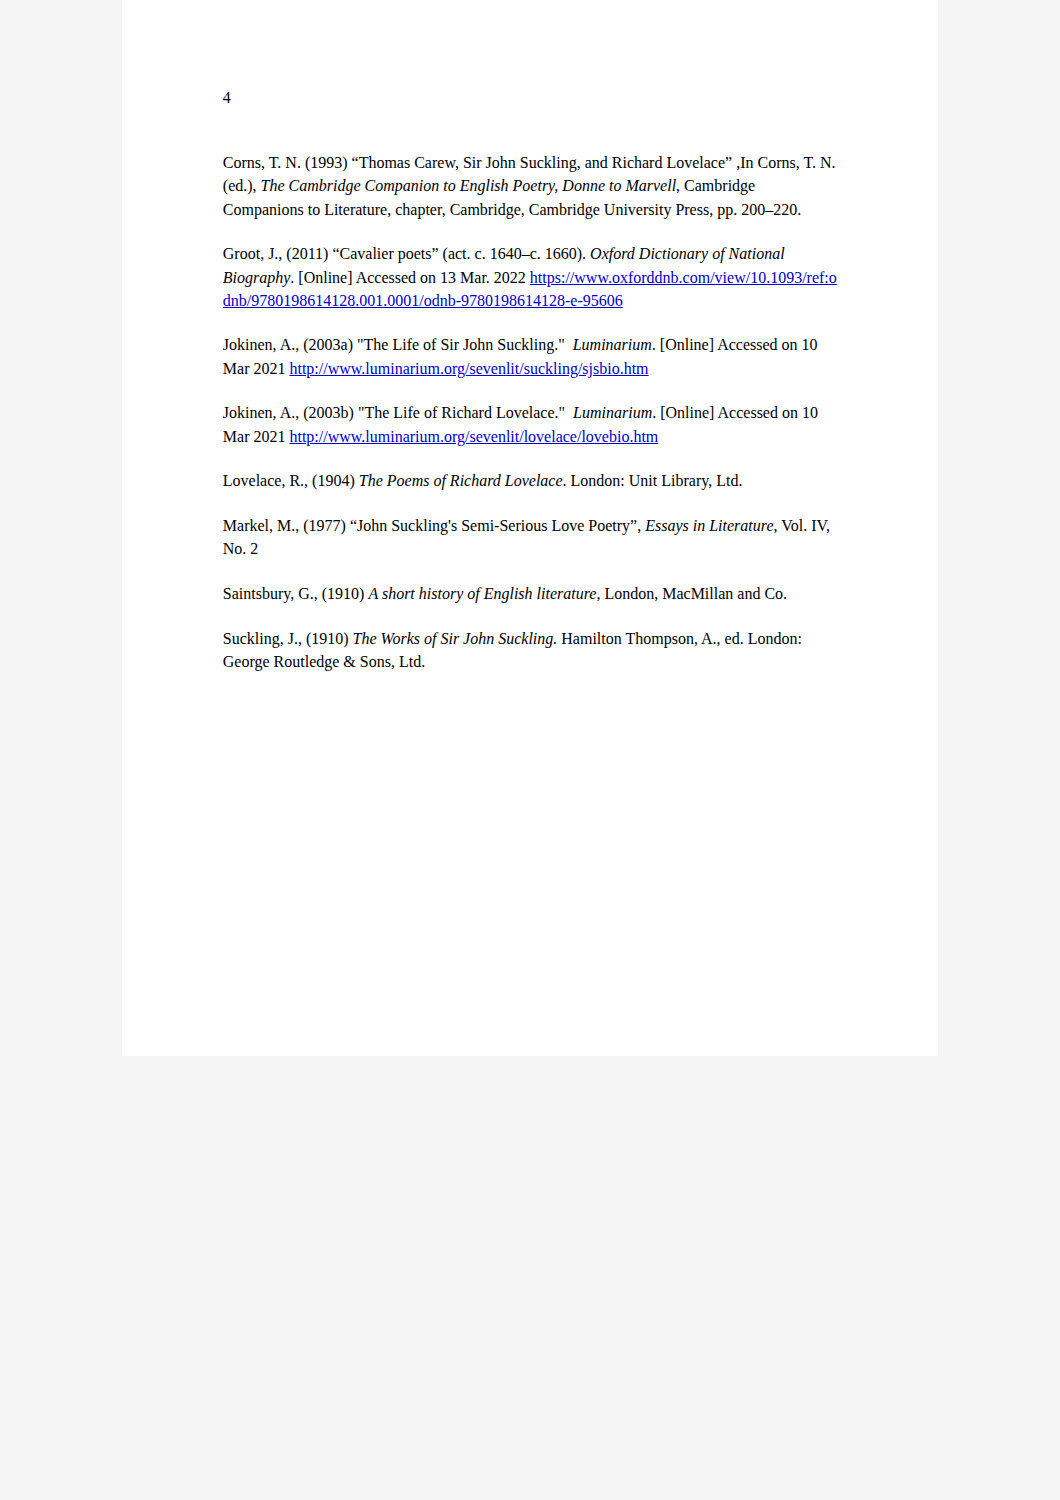4
Corns, T. N. (1993) “Thomas Carew, Sir John Suckling, and Richard Lovelace” ,In Corns, T. N. (ed.), The Cambridge Companion to English Poetry, Donne to Marvell, Cambridge Companions to Literature, chapter, Cambridge, Cambridge University Press, pp. 200–220.
Groot, J., (2011) “Cavalier poets” (act. c. 1640–c. 1660). Oxford Dictionary of National Biography. [Online] Accessed on 13 Mar. 2022 https://www.oxforddnb.com/view/10.1093/ref:odnb/9780198614128.001.0001/odnb-9780198614128-e-95606
Jokinen, A., (2003a) "The Life of Sir John Suckling." Luminarium. [Online] Accessed on 10 Mar 2021 http://www.luminarium.org/sevenlit/suckling/sjsbio.htm
Jokinen, A., (2003b) "The Life of Richard Lovelace." Luminarium. [Online] Accessed on 10 Mar 2021 http://www.luminarium.org/sevenlit/lovelace/lovebio.htm
Lovelace, R., (1904) The Poems of Richard Lovelace. London: Unit Library, Ltd.
Markel, M., (1977) “John Suckling's Semi-Serious Love Poetry”, Essays in Literature, Vol. IV, No. 2
Saintsbury, G., (1910) A short history of English literature, London, MacMillan and Co.
Suckling, J., (1910) The Works of Sir John Suckling. Hamilton Thompson, A., ed. London: George Routledge & Sons, Ltd.